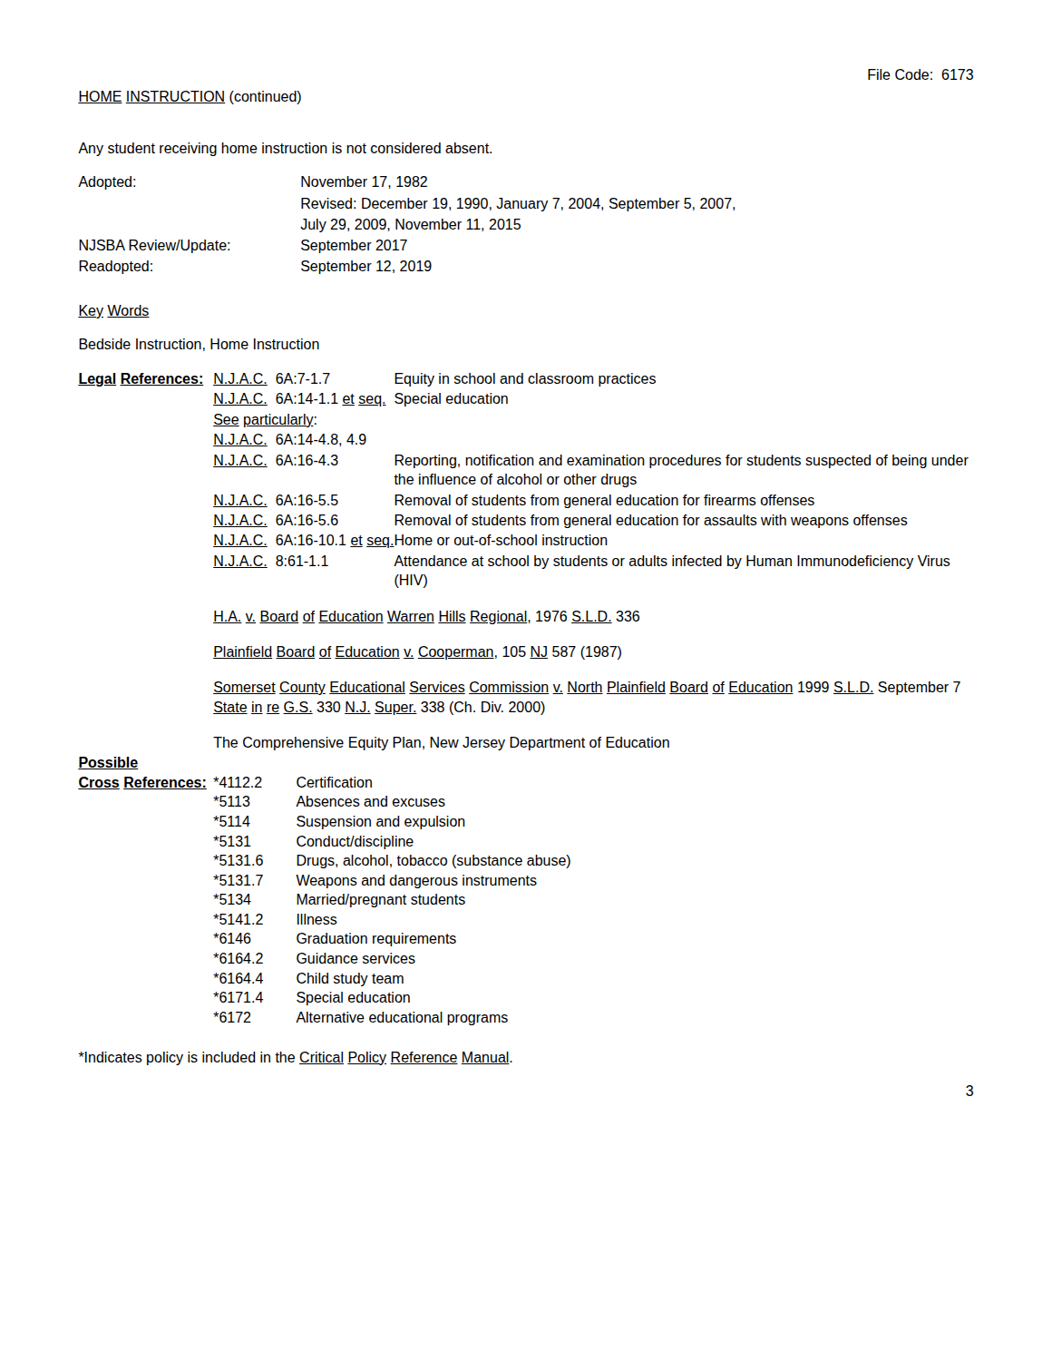File Code: 6173
HOME INSTRUCTION (continued)
Any student receiving home instruction is not considered absent.
| Adopted: | November 17, 1982 |
| | Revised: December 19, 1990, January 7, 2004, September 5, 2007, |
| | July 29, 2009, November 11, 2015 |
| NJSBA Review/Update: | September 2017 |
| Readopted: | September 12, 2019 |
Key Words
Bedside Instruction, Home Instruction
| Legal References: | N.J.A.C. 6A:7-1.7 | Equity in school and classroom practices |
| | N.J.A.C. 6A:14-1.1 et seq. | Special education |
| | See particularly : | |
| | N.J.A.C. 6A:14-4.8, 4.9 | |
| | N.J.A.C. 6A:16-4.3 | Reporting, notification and examination procedures for students suspected of being under the influence of alcohol or other drugs |
| | N.J.A.C. 6A:16-5.5 | Removal of students from general education for firearms offenses |
| | N.J.A.C. 6A:16-5.6 | Removal of students from general education for assaults with weapons offenses |
| | N.J.A.C. 6A:16-10.1 et seq. | Home or out-of-school instruction |
| | N.J.A.C. 8:61-1.1 | Attendance at school by students or adults infected by Human Immunodeficiency Virus (HIV) |
| | H.A. v. Board of Education Warren Hills Regional , 1976 S.L.D. 336 |
| | Plainfield Board of Education v. Cooperman , 105 NJ 587 (1987) |
| | Somerset County Educational Services Commission v. North Plainfield Board of Education 1999 S.L.D. September 7 State in re G.S. 330 N.J. Super. 338 (Ch. Div. 2000) |
| | The Comprehensive Equity Plan, New Jersey Department of Education |
| Possible | | |
| Cross References: | *4112.2 | Certification |
| | *5113 | Absences and excuses |
| | *5114 | Suspension and expulsion |
| | *5131 | Conduct/discipline |
| | *5131.6 | Drugs, alcohol, tobacco (substance abuse) |
| | *5131.7 | Weapons and dangerous instruments |
| | *5134 | Married/pregnant students |
| | *5141.2 | Illness |
| | *6146 | Graduation requirements |
| | *6164.2 | Guidance services |
| | *6164.4 | Child study team |
| | *6171.4 | Special education |
| | *6172 | Alternative educational programs |
*Indicates policy is included in the Critical Policy Reference Manual.
3